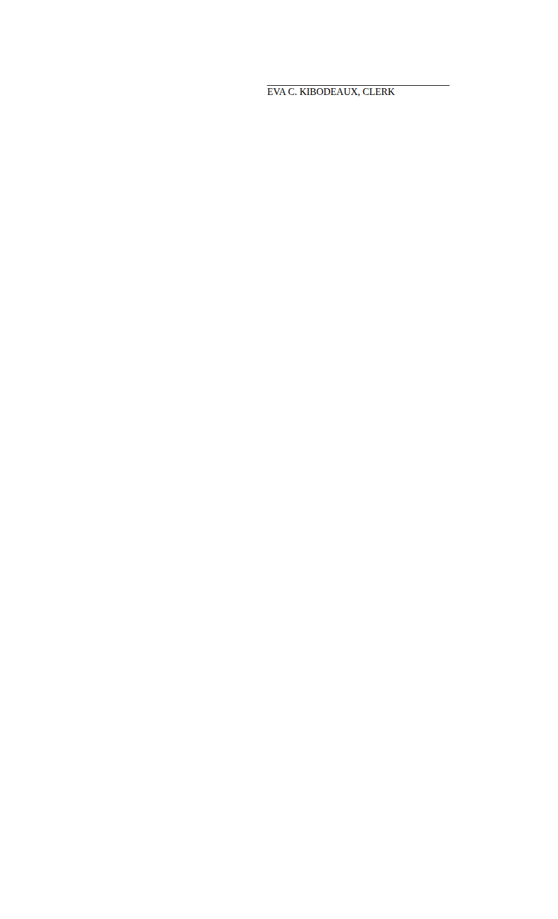EVA C. KIBODEAUX, CLERK